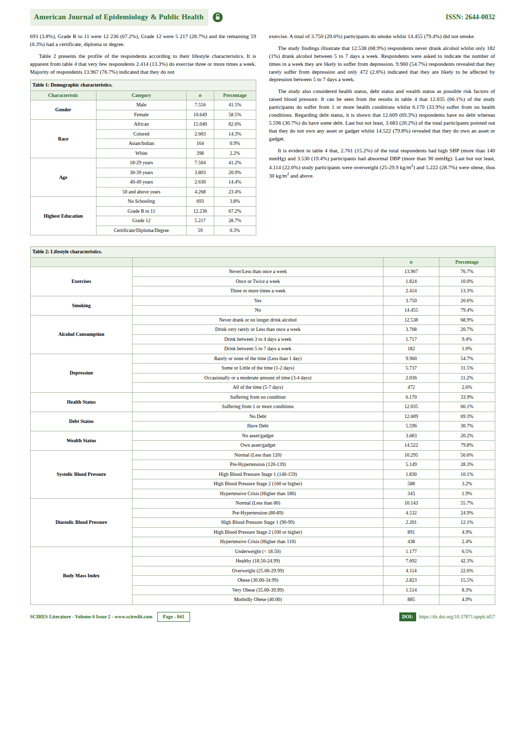American Journal of Epidemiology & Public Health
ISSN: 2644-0032
693 (3.8%), Grade R to 11 were 12 236 (67.2%), Grade 12 were 5 217 (28.7%) and the remaining 59 (0.3%) had a certificate, diploma or degree.
Table 2 presents the profile of the respondents according to their lifestyle characteristics. It is apparent from table 4 that very few respondents 2.414 (13.3%) do exercise three or more times a week. Majority of respondents 13.967 (76.7%) indicated that they do not
Table 1: Demographic characteristics.
| Characteristic | Category | n | Percentage |
| --- | --- | --- | --- |
| Gender | Male | 7.556 | 41.5% |
| Female | 10.649 | 58.5% |
| Race | African | 15.040 | 82.6% |
| Colored | 2.603 | 14.3% |
| Asian/Indian | 164 | 0.9% |
| White | 398 | 2.2% |
| Age | 18-29 years | 7.504 | 41.2% |
| 30-39 years | 3.803 | 20.9% |
| 40-49 years | 2.630 | 14.4% |
| 50 and above years | 4.268 | 23.4% |
| Highest Education | No Schooling | 693 | 3.8% |
| Grade R to 11 | 12.236 | 67.2% |
| Grade 12 | 5.217 | 28.7% |
| Certificate/Diploma/Degree | 59 | 0.3% |
exercise. A total of 3.750 (20.6%) participants do smoke whilst 14.455 (79.4%) did not smoke.
The study findings illustrate that 12.538 (68.9%) respondents never drank alcohol whilst only 182 (1%) drank alcohol between 5 to 7 days a week. Respondents were asked to indicate the number of times in a week they are likely to suffer from depression. 9.960 (54.7%) respondents revealed that they rarely suffer from depression and only 472 (2.6%) indicated that they are likely to be affected by depression between 5 to 7 days a week.
The study also considered health status, debt status and wealth status as possible risk factors of raised blood pressure. It can be seen from the results in table 4 that 12.035 (66.1%) of the study participants do suffer from 1 or more health conditions whilst 6.170 (33.9%) suffer from no health conditions. Regarding debt status, it is shown that 12.609 (69.3%) respondents have no debt whereas 5.596 (30.7%) do have some debt. Last but not least, 3.683 (20.2%) of the total participants pointed out that they do not own any asset or gadget whilst 14.522 (79.8%) revealed that they do own an asset or gadget.
It is evident in table 4 that, 2.761 (15.2%) of the total respondents had high SBP (more than 140 mmHg) and 3.530 (19.4%) participants had abnormal DBP (more than 90 mmHg). Last but not least, 4.114 (22.6%) study participants were overweight (25-29.9 kg/m2) and 5.222 (28.7%) were obese, thus 30 kg/m2 and above.
Table 2: Lifestyle characteristics.
| | | n | Percentage |
| --- | --- | --- | --- |
| Exercises | Never/Less than once a week | 13.967 | 76.7% |
| Once or Twice a week | 1.824 | 10.0% |
| Three or more times a week | 2.414 | 13.3% |
| Smoking | Yes | 3.750 | 20.6% |
| No | 14.455 | 79.4% |
| Alcohol Consumption | Never drank or no longer drink alcohol | 12.538 | 68.9% |
| Drink very rarely or Less than once a week | 3.768 | 20.7% |
| Drink between 3 to 4 days a week | 1.717 | 9.4% |
| Drink between 5 to 7 days a week | 182 | 1.0% |
| Depression | Rarely or none of the time (Less than 1 day) | 9.960 | 54.7% |
| Some or Little of the time (1-2 days) | 5.737 | 31.5% |
| Occasionally or a moderate amount of time (3-4 days) | 2.036 | 11.2% |
| All of the time (5-7 days) | 472 | 2.6% |
| Health Status | Suffering from no condition | 6.170 | 33.9% |
| Suffering from 1 or more conditions | 12.035 | 66.1% |
| Debt Status | No Debt | 12.609 | 69.3% |
| Have Debt | 5.596 | 30.7% |
| Wealth Status | No asset/gadget | 3.683 | 20.2% |
| Own asset/gadget | 14.522 | 79.8% |
| Systolic Blood Pressure | Normal (Less than 120) | 10.295 | 56.6% |
| Pre-Hypertension (120-139) | 5.149 | 28.3% |
| High Blood Pressure Stage 1 (140-159) | 1.830 | 10.1% |
| High Blood Pressure Stage 2 (160 or higher) | 588 | 3.2% |
| Hypertensive Crisis (Higher than 180) | 343 | 1.9% |
| Diastolic Blood Pressure | Normal (Less than 80) | 10.143 | 55.7% |
| Pre-Hypertension (80-89) | 4.532 | 24.9% |
| High Blood Pressure Stage 1 (90-99) | 2.201 | 12.1% |
| High Blood Pressure Stage 2 (100 or higher) | 891 | 4.9% |
| Hypertensive Crisis (Higher than 110) | 438 | 2.4% |
| Body Mass Index | Underweight (< 18.50) | 1.177 | 6.5% |
| Healthy (18.50-24.99) | 7.692 | 42.3% |
| Overweight (25.00-29.99) | 4.114 | 22.6% |
| Obese (30.00-34.99) | 2.823 | 15.5% |
| Very Obese (35.00-39.99) | 1.514 | 8.3% |
| Morbidly Obese (40.00) | 885 | 4.9% |
SCIRES Literature - Volume 6 Issue 2 - www.scireslit.com Page - 041
DOI: https://dx.doi.org/10.37871/ajeph.id57